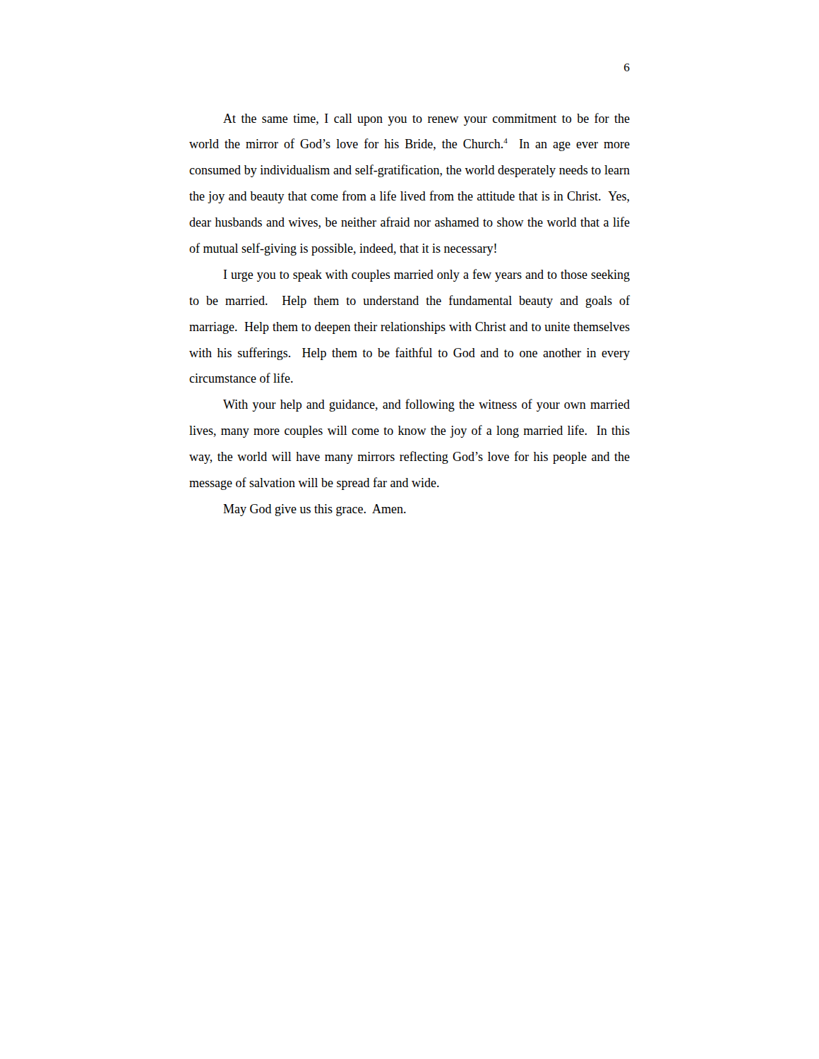6
At the same time, I call upon you to renew your commitment to be for the world the mirror of God’s love for his Bride, the Church.4 In an age ever more consumed by individualism and self-gratification, the world desperately needs to learn the joy and beauty that come from a life lived from the attitude that is in Christ. Yes, dear husbands and wives, be neither afraid nor ashamed to show the world that a life of mutual self-giving is possible, indeed, that it is necessary!
I urge you to speak with couples married only a few years and to those seeking to be married. Help them to understand the fundamental beauty and goals of marriage. Help them to deepen their relationships with Christ and to unite themselves with his sufferings. Help them to be faithful to God and to one another in every circumstance of life.
With your help and guidance, and following the witness of your own married lives, many more couples will come to know the joy of a long married life. In this way, the world will have many mirrors reflecting God’s love for his people and the message of salvation will be spread far and wide.
May God give us this grace. Amen.